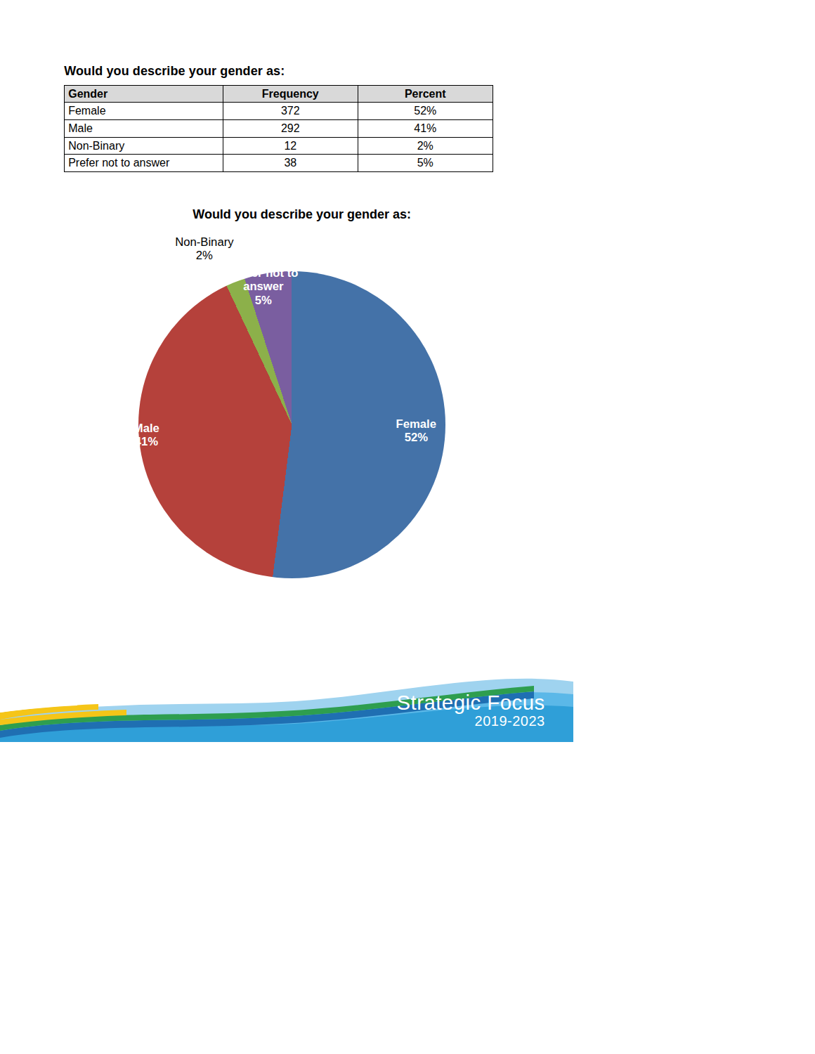Would you describe your gender as:
| Gender | Frequency | Percent |
| --- | --- | --- |
| Female | 372 | 52% |
| Male | 292 | 41% |
| Non-Binary | 12 | 2% |
| Prefer not to answer | 38 | 5% |
Would you describe your gender as:
Non-Binary
2%
Prefer not to
answer
5%
Female
52%
Male
41%
Strategic Focus
2019-2023